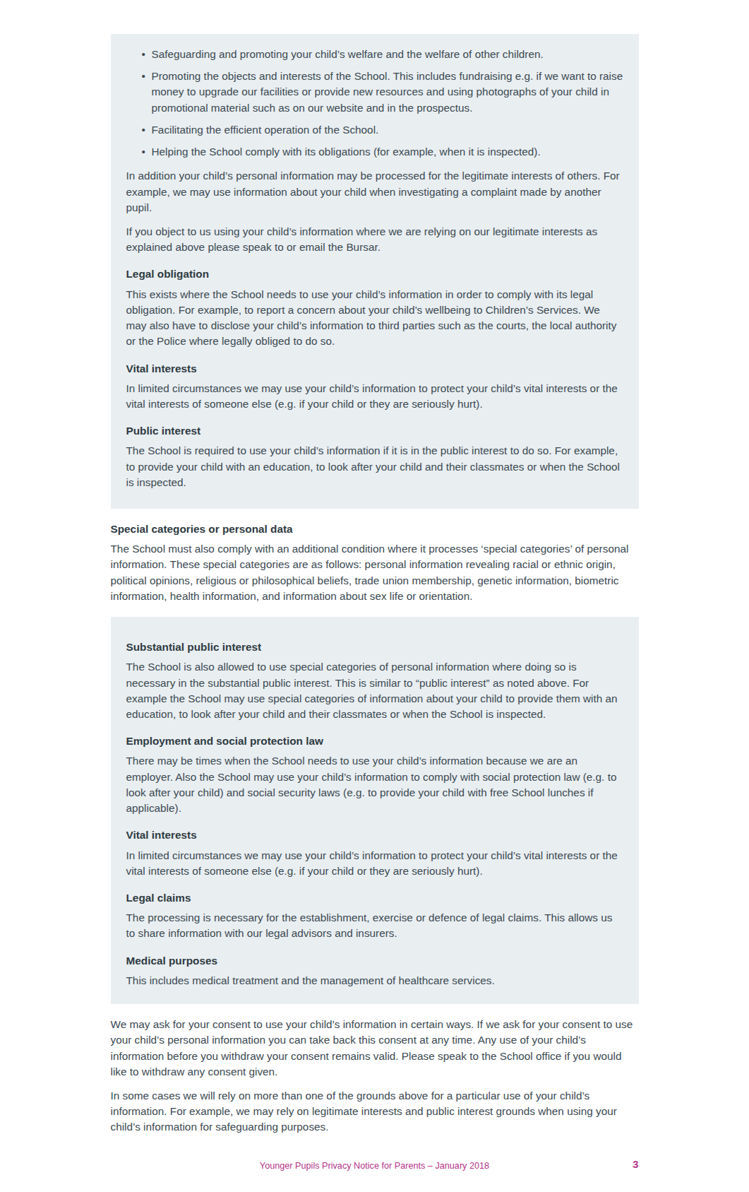Safeguarding and promoting your child’s welfare and the welfare of other children.
Promoting the objects and interests of the School. This includes fundraising e.g. if we want to raise money to upgrade our facilities or provide new resources and using photographs of your child in promotional material such as on our website and in the prospectus.
Facilitating the efficient operation of the School.
Helping the School comply with its obligations (for example, when it is inspected).
In addition your child’s personal information may be processed for the legitimate interests of others. For example, we may use information about your child when investigating a complaint made by another pupil.
If you object to us using your child’s information where we are relying on our legitimate interests as explained above please speak to or email the Bursar.
Legal obligation
This exists where the School needs to use your child’s information in order to comply with its legal obligation. For example, to report a concern about your child’s wellbeing to Children’s Services. We may also have to disclose your child’s information to third parties such as the courts, the local authority or the Police where legally obliged to do so.
Vital interests
In limited circumstances we may use your child’s information to protect your child’s vital interests or the vital interests of someone else (e.g. if your child or they are seriously hurt).
Public interest
The School is required to use your child’s information if it is in the public interest to do so. For example, to provide your child with an education, to look after your child and their classmates or when the School is inspected.
Special categories or personal data
The School must also comply with an additional condition where it processes ‘special categories’ of personal information. These special categories are as follows: personal information revealing racial or ethnic origin, political opinions, religious or philosophical beliefs, trade union membership, genetic information, biometric information, health information, and information about sex life or orientation.
Substantial public interest
The School is also allowed to use special categories of personal information where doing so is necessary in the substantial public interest. This is similar to “public interest” as noted above. For example the School may use special categories of information about your child to provide them with an education, to look after your child and their classmates or when the School is inspected.
Employment and social protection law
There may be times when the School needs to use your child’s information because we are an employer. Also the School may use your child’s information to comply with social protection law (e.g. to look after your child) and social security laws (e.g. to provide your child with free School lunches if applicable).
Vital interests
In limited circumstances we may use your child’s information to protect your child’s vital interests or the vital interests of someone else (e.g. if your child or they are seriously hurt).
Legal claims
The processing is necessary for the establishment, exercise or defence of legal claims. This allows us to share information with our legal advisors and insurers.
Medical purposes
This includes medical treatment and the management of healthcare services.
We may ask for your consent to use your child’s information in certain ways. If we ask for your consent to use your child’s personal information you can take back this consent at any time. Any use of your child’s information before you withdraw your consent remains valid. Please speak to the School office if you would like to withdraw any consent given.
In some cases we will rely on more than one of the grounds above for a particular use of your child’s information. For example, we may rely on legitimate interests and public interest grounds when using your child’s information for safeguarding purposes.
Younger Pupils Privacy Notice for Parents – January 2018 3